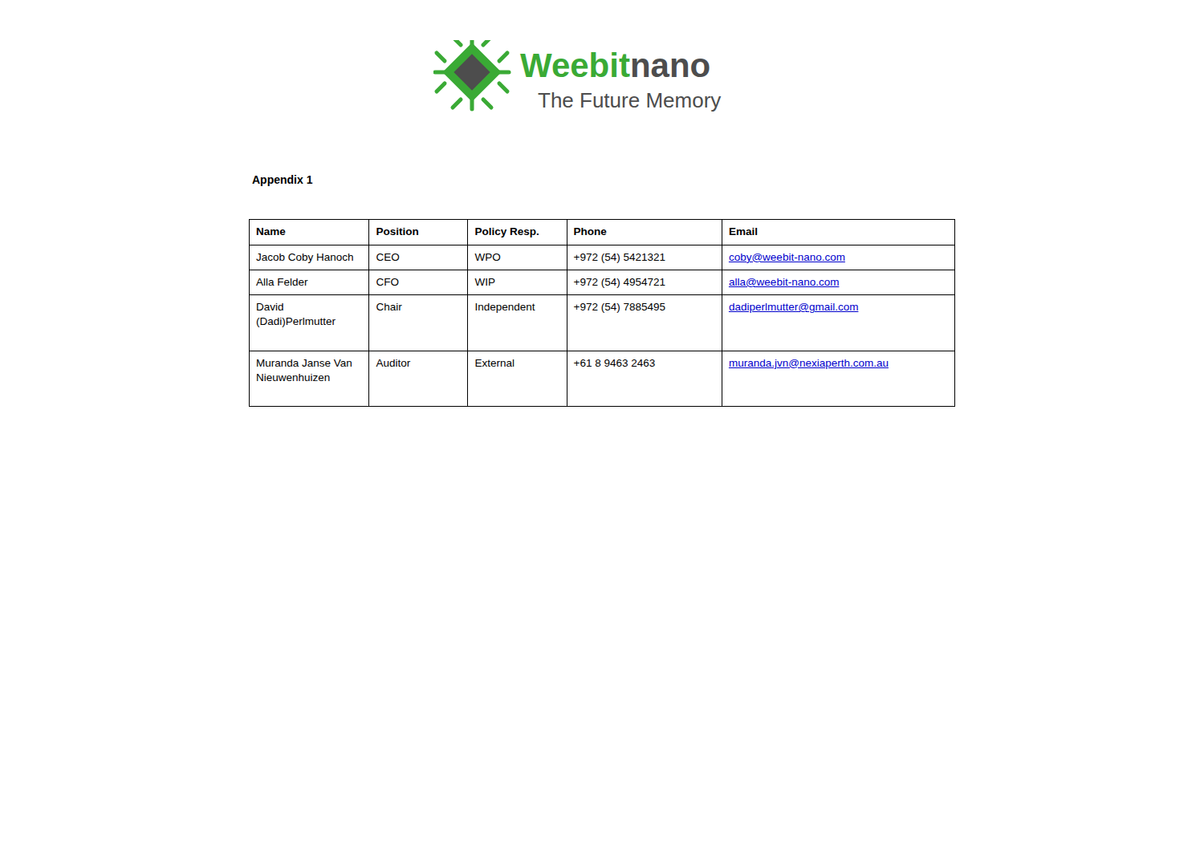Weebitnano The Future Memory
Appendix 1
| Name | Position | Policy Resp. | Phone | Email |
| --- | --- | --- | --- | --- |
| Jacob Coby Hanoch | CEO | WPO | +972 (54) 5421321 | coby@weebit-nano.com |
| Alla Felder | CFO | WIP | +972 (54) 4954721 | alla@weebit-nano.com |
| David (Dadi)Perlmutter | Chair | Independent | +972 (54) 7885495 | dadiperlmutter@gmail.com |
| Muranda Janse Van Nieuwenhuizen | Auditor | External | +61 8 9463 2463 | muranda.jvn@nexiaperth.com.au |